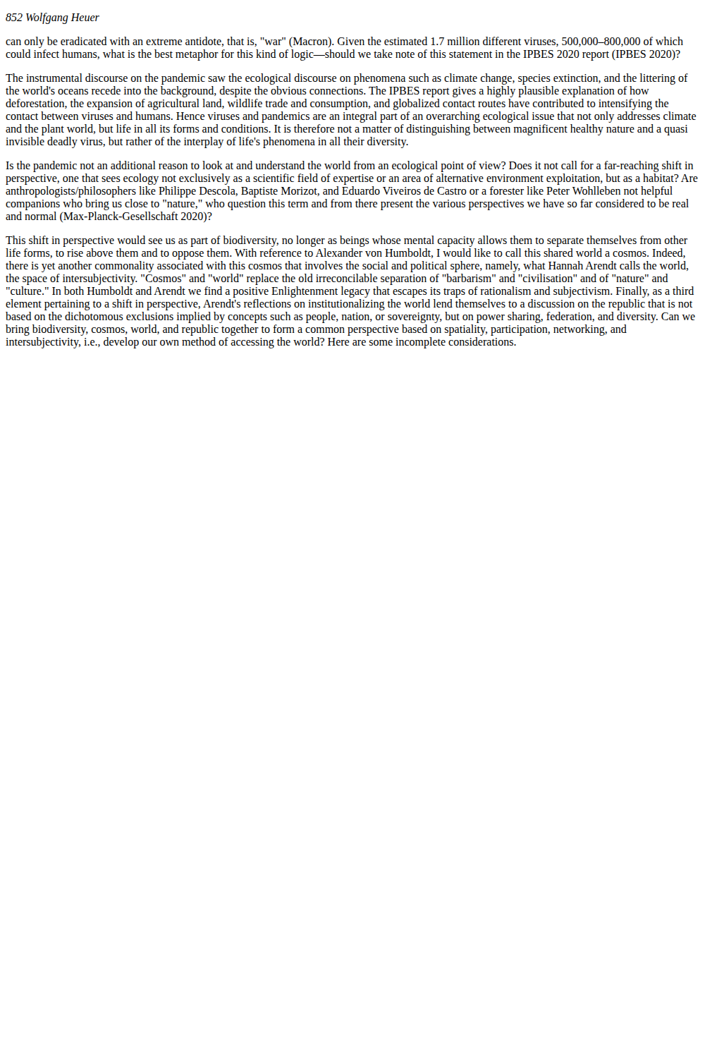852 Wolfgang Heuer
can only be eradicated with an extreme antidote, that is, "war" (Macron). Given the estimated 1.7 million different viruses, 500,000–800,000 of which could infect humans, what is the best metaphor for this kind of logic—should we take note of this statement in the IPBES 2020 report (IPBES 2020)?
The instrumental discourse on the pandemic saw the ecological discourse on phenomena such as climate change, species extinction, and the littering of the world's oceans recede into the background, despite the obvious connections. The IPBES report gives a highly plausible explanation of how deforestation, the expansion of agricultural land, wildlife trade and consumption, and globalized contact routes have contributed to intensifying the contact between viruses and humans. Hence viruses and pandemics are an integral part of an overarching ecological issue that not only addresses climate and the plant world, but life in all its forms and conditions. It is therefore not a matter of distinguishing between magnificent healthy nature and a quasi invisible deadly virus, but rather of the interplay of life's phenomena in all their diversity.
Is the pandemic not an additional reason to look at and understand the world from an ecological point of view? Does it not call for a far-reaching shift in perspective, one that sees ecology not exclusively as a scientific field of expertise or an area of alternative environment exploitation, but as a habitat? Are anthropologists/philosophers like Philippe Descola, Baptiste Morizot, and Eduardo Viveiros de Castro or a forester like Peter Wohlleben not helpful companions who bring us close to "nature," who question this term and from there present the various perspectives we have so far considered to be real and normal (Max-Planck-Gesellschaft 2020)?
This shift in perspective would see us as part of biodiversity, no longer as beings whose mental capacity allows them to separate themselves from other life forms, to rise above them and to oppose them. With reference to Alexander von Humboldt, I would like to call this shared world a cosmos. Indeed, there is yet another commonality associated with this cosmos that involves the social and political sphere, namely, what Hannah Arendt calls the world, the space of intersubjectivity. "Cosmos" and "world" replace the old irreconcilable separation of "barbarism" and "civilisation" and of "nature" and "culture." In both Humboldt and Arendt we find a positive Enlightenment legacy that escapes its traps of rationalism and subjectivism. Finally, as a third element pertaining to a shift in perspective, Arendt's reflections on institutionalizing the world lend themselves to a discussion on the republic that is not based on the dichotomous exclusions implied by concepts such as people, nation, or sovereignty, but on power sharing, federation, and diversity. Can we bring biodiversity, cosmos, world, and republic together to form a common perspective based on spatiality, participation, networking, and intersubjectivity, i.e., develop our own method of accessing the world? Here are some incomplete considerations.